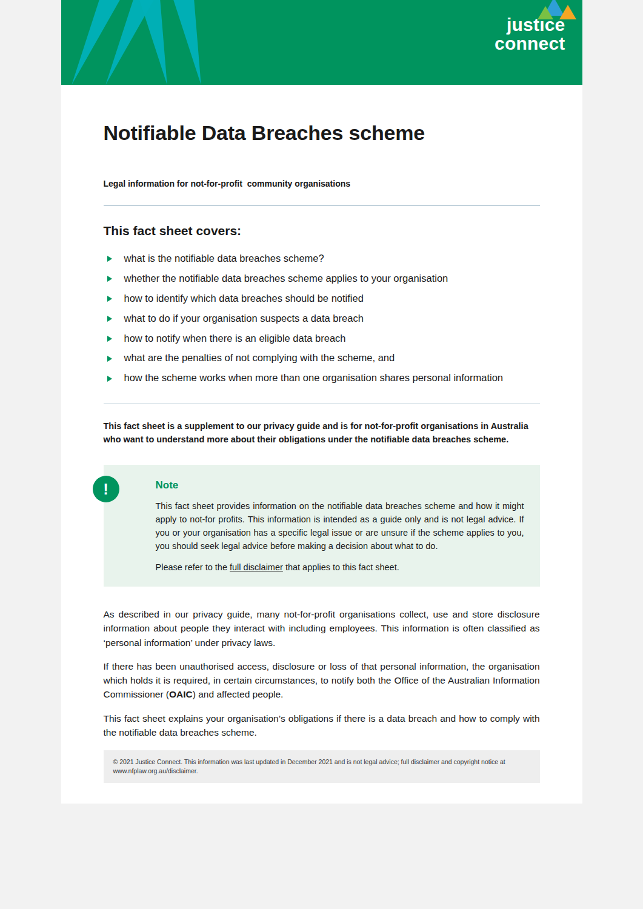justice connect
Notifiable Data Breaches scheme
Legal information for not-for-profit community organisations
This fact sheet covers:
what is the notifiable data breaches scheme?
whether the notifiable data breaches scheme applies to your organisation
how to identify which data breaches should be notified
what to do if your organisation suspects a data breach
how to notify when there is an eligible data breach
what are the penalties of not complying with the scheme, and
how the scheme works when more than one organisation shares personal information
This fact sheet is a supplement to our privacy guide and is for not-for-profit organisations in Australia who want to understand more about their obligations under the notifiable data breaches scheme.
!
Note
This fact sheet provides information on the notifiable data breaches scheme and how it might apply to not-for profits. This information is intended as a guide only and is not legal advice. If you or your organisation has a specific legal issue or are unsure if the scheme applies to you, you should seek legal advice before making a decision about what to do.
Please refer to the full disclaimer that applies to this fact sheet.
As described in our privacy guide, many not-for-profit organisations collect, use and store disclosure information about people they interact with including employees. This information is often classified as ‘personal information’ under privacy laws.
If there has been unauthorised access, disclosure or loss of that personal information, the organisation which holds it is required, in certain circumstances, to notify both the Office of the Australian Information Commissioner (OAIC) and affected people.
This fact sheet explains your organisation’s obligations if there is a data breach and how to comply with the notifiable data breaches scheme.
© 2021 Justice Connect. This information was last updated in December 2021 and is not legal advice; full disclaimer and copyright notice at www.nfplaw.org.au/disclaimer.